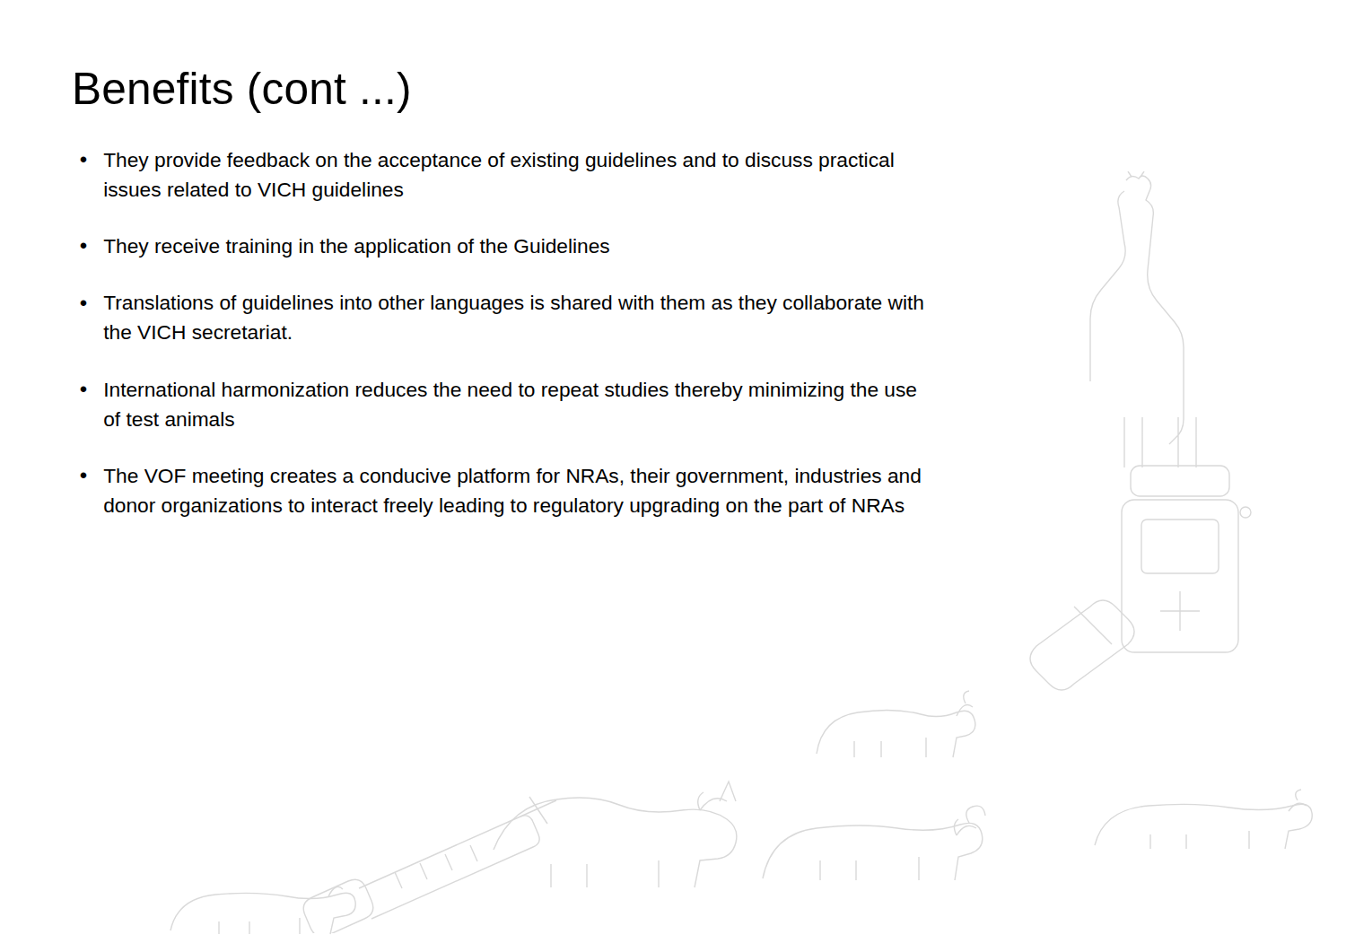Benefits (cont ...)
They provide feedback on the acceptance of existing guidelines and to discuss practical issues related to VICH guidelines
They receive training in the application of the Guidelines
Translations of guidelines into other languages is shared with them as they collaborate with the VICH secretariat.
International harmonization reduces the need to repeat studies thereby minimizing the use of test animals
The VOF meeting creates a conducive platform for NRAs, their government, industries and donor organizations to interact freely leading to regulatory upgrading on the part of NRAs